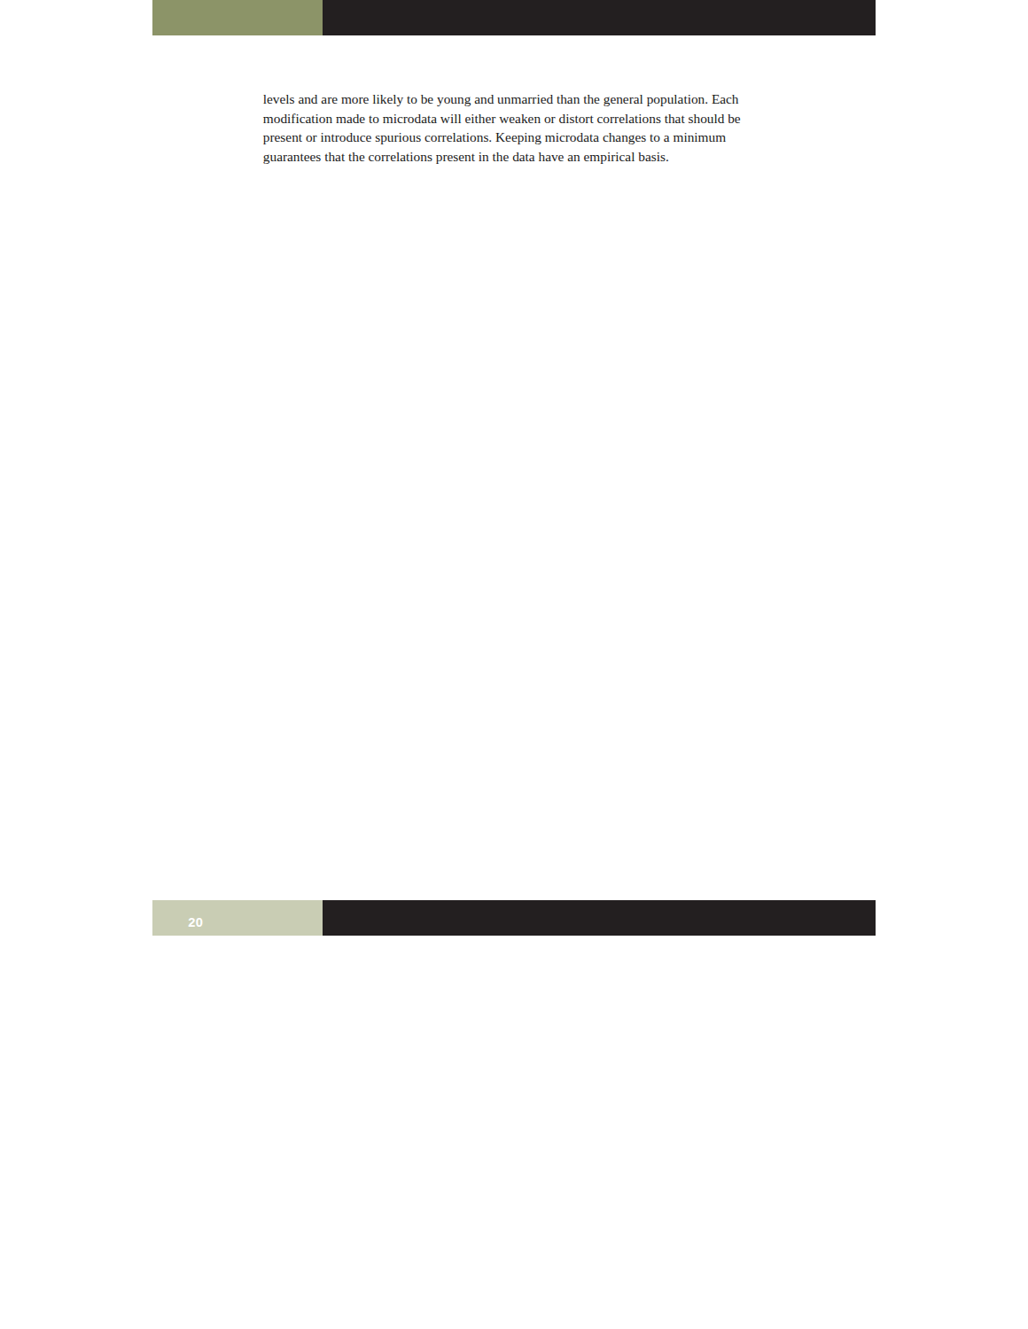levels and are more likely to be young and unmarried than the general population. Each modification made to microdata will either weaken or distort correlations that should be present or introduce spurious correlations. Keeping microdata changes to a minimum guarantees that the correlations present in the data have an empirical basis.
20